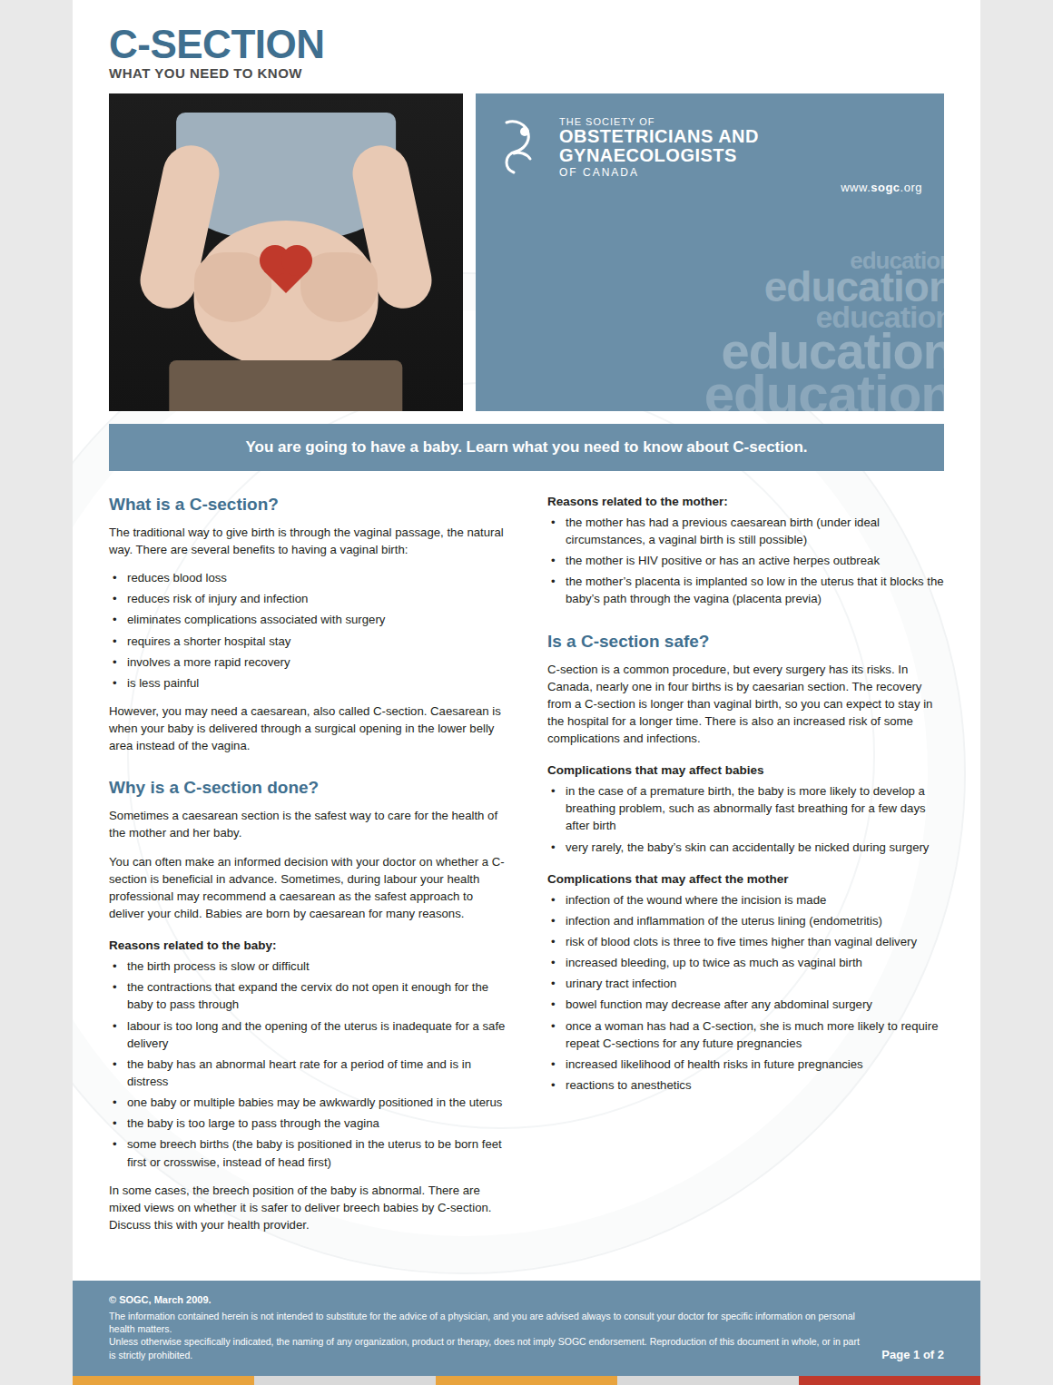C-Section
What you need to know
The Society of
Obstetricians and
Gynaecologists
of Canada
www.sogc.org
education education education education education
You are going to have a baby. Learn what you need to know about C-section.
What is a C-section?
The traditional way to give birth is through the vaginal passage, the natural way. There are several benefits to having a vaginal birth:
reduces blood loss
reduces risk of injury and infection
eliminates complications associated with surgery
requires a shorter hospital stay
involves a more rapid recovery
is less painful
However, you may need a caesarean, also called C-section. Caesarean is when your baby is delivered through a surgical opening in the lower belly area instead of the vagina.
Why is a C-section done?
Sometimes a caesarean section is the safest way to care for the health of the mother and her baby.
You can often make an informed decision with your doctor on whether a C-section is beneficial in advance. Sometimes, during labour your health professional may recommend a caesarean as the safest approach to deliver your child. Babies are born by caesarean for many reasons.
Reasons related to the baby:
the birth process is slow or difficult
the contractions that expand the cervix do not open it enough for the baby to pass through
labour is too long and the opening of the uterus is inadequate for a safe delivery
the baby has an abnormal heart rate for a period of time and is in distress
one baby or multiple babies may be awkwardly positioned in the uterus
the baby is too large to pass through the vagina
some breech births (the baby is positioned in the uterus to be born feet first or crosswise, instead of head first)
In some cases, the breech position of the baby is abnormal. There are mixed views on whether it is safer to deliver breech babies by C-section. Discuss this with your health provider.
Reasons related to the mother:
the mother has had a previous caesarean birth (under ideal circumstances, a vaginal birth is still possible)
the mother is HIV positive or has an active herpes outbreak
the mother’s placenta is implanted so low in the uterus that it blocks the baby’s path through the vagina (placenta previa)
Is a C-section safe?
C-section is a common procedure, but every surgery has its risks. In Canada, nearly one in four births is by caesarian section. The recovery from a C-section is longer than vaginal birth, so you can expect to stay in the hospital for a longer time. There is also an increased risk of some complications and infections.
Complications that may affect babies
in the case of a premature birth, the baby is more likely to develop a breathing problem, such as abnormally fast breathing for a few days after birth
very rarely, the baby’s skin can accidentally be nicked during surgery
Complications that may affect the mother
infection of the wound where the incision is made
infection and inflammation of the uterus lining (endometritis)
risk of blood clots is three to five times higher than vaginal delivery
increased bleeding, up to twice as much as vaginal birth
urinary tract infection
bowel function may decrease after any abdominal surgery
once a woman has had a C-section, she is much more likely to require repeat C-sections for any future pregnancies
increased likelihood of health risks in future pregnancies
reactions to anesthetics
© SOGC, March 2009.
The information contained herein is not intended to substitute for the advice of a physician, and you are advised always to consult your doctor for specific information on personal health matters.
Unless otherwise specifically indicated, the naming of any organization, product or therapy, does not imply SOGC endorsement. Reproduction of this document in whole, or in part is strictly prohibited.
Page 1 of 2